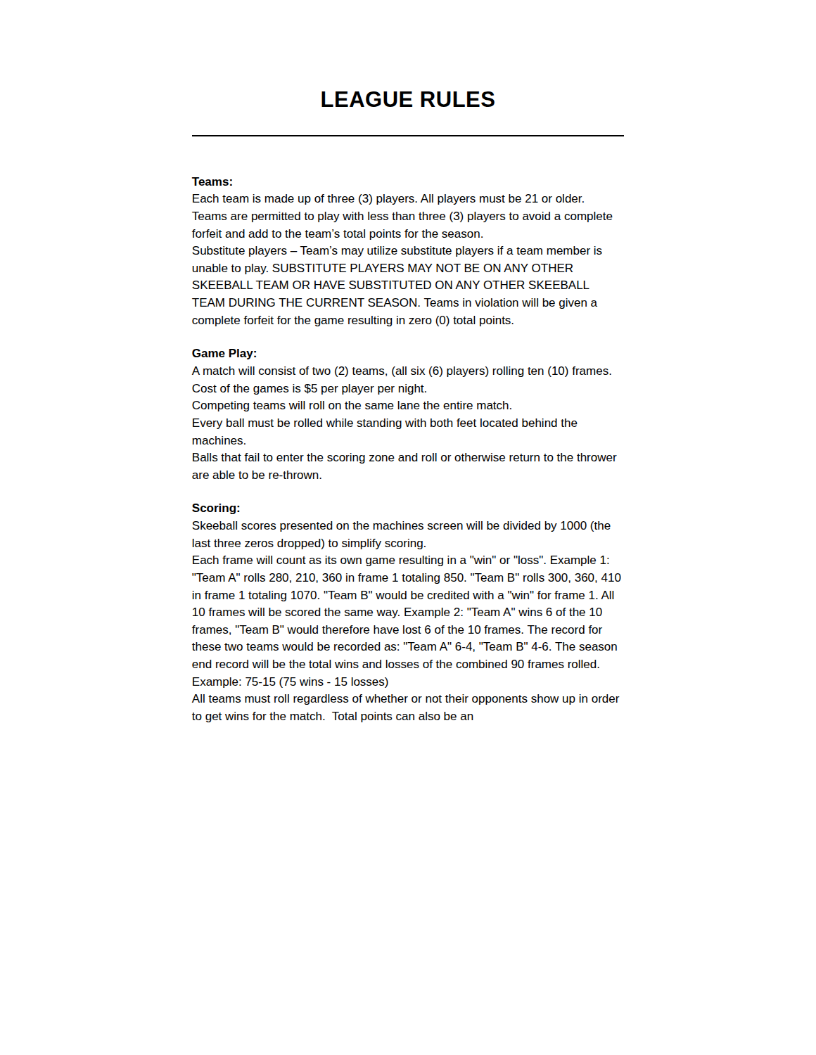LEAGUE RULES
Teams:
Each team is made up of three (3) players. All players must be 21 or older. Teams are permitted to play with less than three (3) players to avoid a complete forfeit and add to the team’s total points for the season.
Substitute players – Team’s may utilize substitute players if a team member is unable to play. SUBSTITUTE PLAYERS MAY NOT BE ON ANY OTHER SKEEBALL TEAM OR HAVE SUBSTITUTED ON ANY OTHER SKEEBALL TEAM DURING THE CURRENT SEASON. Teams in violation will be given a complete forfeit for the game resulting in zero (0) total points.
Game Play:
A match will consist of two (2) teams, (all six (6) players) rolling ten (10) frames.
Cost of the games is $5 per player per night.
Competing teams will roll on the same lane the entire match.
Every ball must be rolled while standing with both feet located behind the machines.
Balls that fail to enter the scoring zone and roll or otherwise return to the thrower are able to be re-thrown.
Scoring:
Skeeball scores presented on the machines screen will be divided by 1000 (the last three zeros dropped) to simplify scoring.
Each frame will count as its own game resulting in a "win" or "loss". Example 1: "Team A" rolls 280, 210, 360 in frame 1 totaling 850. "Team B" rolls 300, 360, 410 in frame 1 totaling 1070. "Team B" would be credited with a "win" for frame 1. All 10 frames will be scored the same way. Example 2: "Team A" wins 6 of the 10 frames, "Team B" would therefore have lost 6 of the 10 frames. The record for these two teams would be recorded as: "Team A" 6-4, "Team B" 4-6. The season end record will be the total wins and losses of the combined 90 frames rolled. Example: 75-15 (75 wins - 15 losses)
All teams must roll regardless of whether or not their opponents show up in order to get wins for the match. Total points can also be an